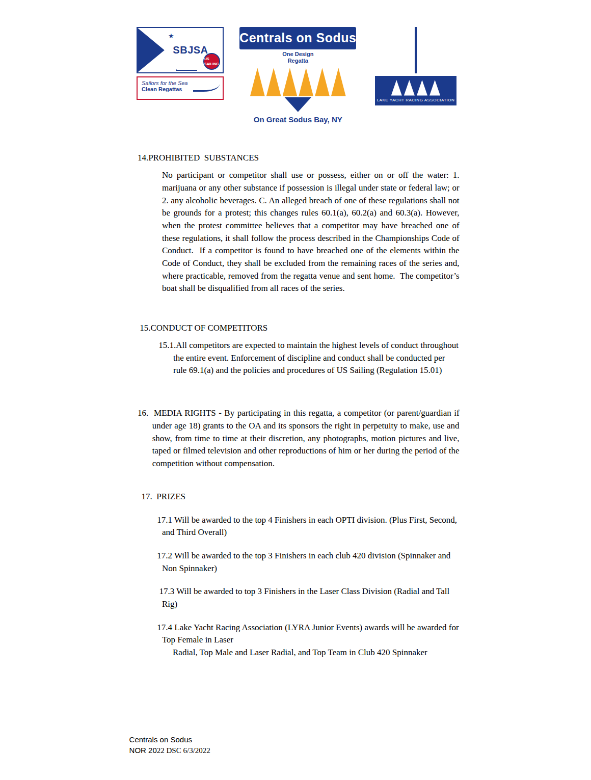★
SBJSA
US
SAILING
Sailors for the Sea
Clean Regattas
Centrals on Sodus
One Design
Regatta
On Great Sodus Bay, NY
LYRA
LAKE YACHT RACING ASSOCIATION
14.PROHIBITED SUBSTANCES
No participant or competitor shall use or possess, either on or off the water: 1. marijuana or any other substance if possession is illegal under state or federal law; or 2. any alcoholic beverages. C. An alleged breach of one of these regulations shall not be grounds for a protest; this changes rules 60.1(a), 60.2(a) and 60.3(a). However, when the protest committee believes that a competitor may have breached one of these regulations, it shall follow the process described in the Championships Code of Conduct. If a competitor is found to have breached one of the elements within the Code of Conduct, they shall be excluded from the remaining races of the series and, where practicable, removed from the regatta venue and sent home. The competitor’s boat shall be disqualified from all races of the series.
15.CONDUCT OF COMPETITORS
15.1.All competitors are expected to maintain the highest levels of conduct throughout the entire event. Enforcement of discipline and conduct shall be conducted per rule 69.1(a) and the policies and procedures of US Sailing (Regulation 15.01)
16. MEDIA RIGHTS - By participating in this regatta, a competitor (or parent/guardian if under age 18) grants to the OA and its sponsors the right in perpetuity to make, use and show, from time to time at their discretion, any photographs, motion pictures and live, taped or filmed television and other reproductions of him or her during the period of the competition without compensation.
17. PRIZES
17.1 Will be awarded to the top 4 Finishers in each OPTI division. (Plus First, Second, and Third Overall)
17.2 Will be awarded to the top 3 Finishers in each club 420 division (Spinnaker and Non Spinnaker)
17.3 Will be awarded to top 3 Finishers in the Laser Class Division (Radial and Tall Rig)
17.4 Lake Yacht Racing Association (LYRA Junior Events) awards will be awarded for Top Female in LaserRadial, Top Male and Laser Radial, and Top Team in Club 420 Spinnaker
Centrals on Sodus
NOR 2022 DSC 6/3/2022